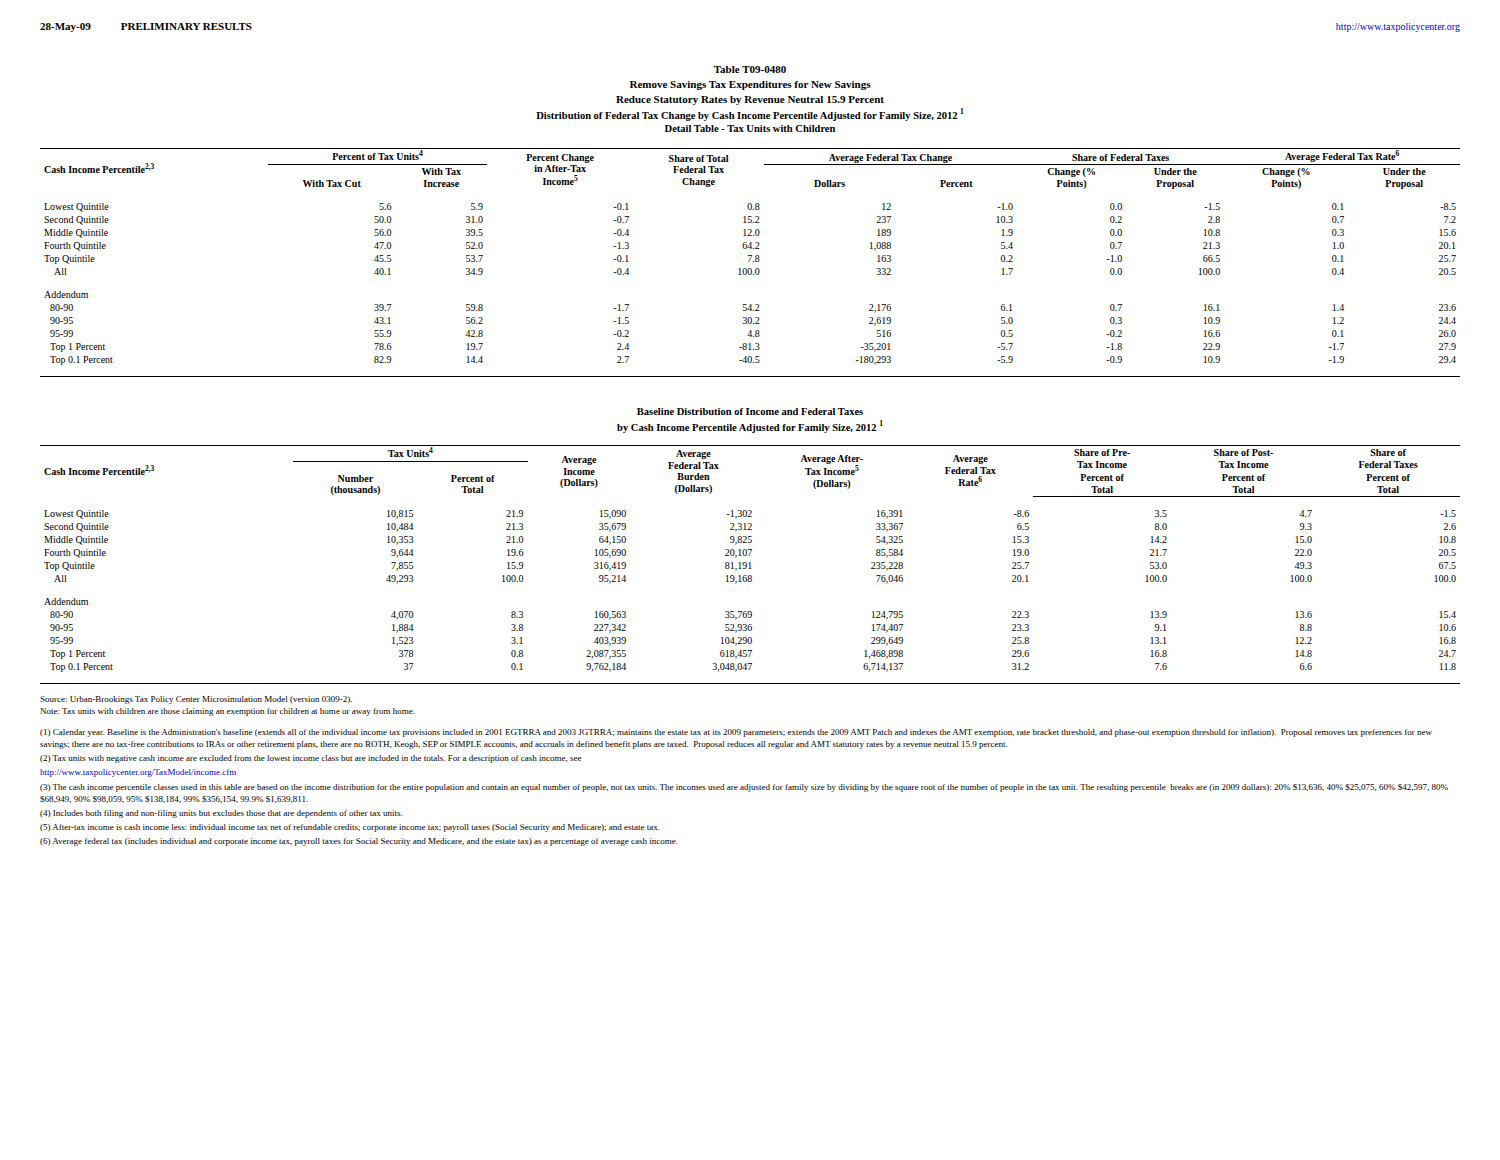28-May-09 PRELIMINARY RESULTS
http://www.taxpolicycenter.org
Table T09-0480
Remove Savings Tax Expenditures for New Savings
Reduce Statutory Rates by Revenue Neutral 15.9 Percent
Distribution of Federal Tax Change by Cash Income Percentile Adjusted for Family Size, 2012 1
Detail Table - Tax Units with Children
| Cash Income Percentile 2,3 | Percent of Tax Units 4 | Percent Change in After-Tax Income 5 | Share of Total Federal Tax Change | Average Federal Tax Change | Share of Federal Taxes | Average Federal Tax Rate 6 |
| --- | --- | --- | --- | --- | --- | --- |
| With Tax Cut | With Tax Increase | Dollars | Percent | Change (% Points) | Under the Proposal | Change (% Points) | Under the Proposal |
| Lowest Quintile | 5.6 | 5.9 | -0.1 | 0.8 | 12 | -1.0 | 0.0 | -1.5 | 0.1 | -8.5 |
| Second Quintile | 50.0 | 31.0 | -0.7 | 15.2 | 237 | 10.3 | 0.2 | 2.8 | 0.7 | 7.2 |
| Middle Quintile | 56.0 | 39.5 | -0.4 | 12.0 | 189 | 1.9 | 0.0 | 10.8 | 0.3 | 15.6 |
| Fourth Quintile | 47.0 | 52.0 | -1.3 | 64.2 | 1,088 | 5.4 | 0.7 | 21.3 | 1.0 | 20.1 |
| Top Quintile | 45.5 | 53.7 | -0.1 | 7.8 | 163 | 0.2 | -1.0 | 66.5 | 0.1 | 25.7 |
| All | 40.1 | 34.9 | -0.4 | 100.0 | 332 | 1.7 | 0.0 | 100.0 | 0.4 | 20.5 |
| Addendum | |
| 80-90 | 39.7 | 59.8 | -1.7 | 54.2 | 2,176 | 6.1 | 0.7 | 16.1 | 1.4 | 23.6 |
| 90-95 | 43.1 | 56.2 | -1.5 | 30.2 | 2,619 | 5.0 | 0.3 | 10.9 | 1.2 | 24.4 |
| 95-99 | 55.9 | 42.8 | -0.2 | 4.8 | 516 | 0.5 | -0.2 | 16.6 | 0.1 | 26.0 |
| Top 1 Percent | 78.6 | 19.7 | 2.4 | -81.3 | -35,201 | -5.7 | -1.8 | 22.9 | -1.7 | 27.9 |
| Top 0.1 Percent | 82.9 | 14.4 | 2.7 | -40.5 | -180,293 | -5.9 | -0.9 | 10.9 | -1.9 | 29.4 |
Baseline Distribution of Income and Federal Taxes
by Cash Income Percentile Adjusted for Family Size, 2012 1
| Cash Income Percentile 2,3 | Tax Units 4 | Average Income (Dollars) | Average Federal Tax Burden (Dollars) | Average After- Tax Income 5 (Dollars) | Average Federal Tax Rate 6 | Share of Pre- Tax Income | Share of Post- Tax Income | Share of Federal Taxes |
| --- | --- | --- | --- | --- | --- | --- | --- | --- |
| Number (thousands) | Percent of Total |
| Percent of Total | Percent of Total | Percent of Total |
| Lowest Quintile | 10,815 | 21.9 | 15,090 | -1,302 | 16,391 | -8.6 | 3.5 | 4.7 | -1.5 |
| Second Quintile | 10,484 | 21.3 | 35,679 | 2,312 | 33,367 | 6.5 | 8.0 | 9.3 | 2.6 |
| Middle Quintile | 10,353 | 21.0 | 64,150 | 9,825 | 54,325 | 15.3 | 14.2 | 15.0 | 10.8 |
| Fourth Quintile | 9,644 | 19.6 | 105,690 | 20,107 | 85,584 | 19.0 | 21.7 | 22.0 | 20.5 |
| Top Quintile | 7,855 | 15.9 | 316,419 | 81,191 | 235,228 | 25.7 | 53.0 | 49.3 | 67.5 |
| All | 49,293 | 100.0 | 95,214 | 19,168 | 76,046 | 20.1 | 100.0 | 100.0 | 100.0 |
| Addendum | |
| 80-90 | 4,070 | 8.3 | 160,563 | 35,769 | 124,795 | 22.3 | 13.9 | 13.6 | 15.4 |
| 90-95 | 1,884 | 3.8 | 227,342 | 52,936 | 174,407 | 23.3 | 9.1 | 8.8 | 10.6 |
| 95-99 | 1,523 | 3.1 | 403,939 | 104,290 | 299,649 | 25.8 | 13.1 | 12.2 | 16.8 |
| Top 1 Percent | 378 | 0.8 | 2,087,355 | 618,457 | 1,468,898 | 29.6 | 16.8 | 14.8 | 24.7 |
| Top 0.1 Percent | 37 | 0.1 | 9,762,184 | 3,048,047 | 6,714,137 | 31.2 | 7.6 | 6.6 | 11.8 |
Source: Urban-Brookings Tax Policy Center Microsimulation Model (version 0309-2).
Note: Tax units with children are those claiming an exemption for children at home or away from home.
(1) Calendar year. Baseline is the Administration's baseline (extends all of the individual income tax provisions included in 2001 EGTRRA and 2003 JGTRRA; maintains the estate tax at its 2009 parameters; extends the 2009 AMT Patch and indexes the AMT exemption, rate bracket threshold, and phase-out exemption threshold for inflation). Proposal removes tax preferences for new savings; there are no tax-free contributions to IRAs or other retirement plans, there are no ROTH, Keogh, SEP or SIMPLE accounts, and accruals in defined benefit plans are taxed. Proposal reduces all regular and AMT statutory rates by a revenue neutral 15.9 percent.
(2) Tax units with negative cash income are excluded from the lowest income class but are included in the totals. For a description of cash income, see
http://www.taxpolicycenter.org/TaxModel/income.cfm
(3) The cash income percentile classes used in this table are based on the income distribution for the entire population and contain an equal number of people, not tax units. The incomes used are adjusted for family size by dividing by the square root of the number of people in the tax unit. The resulting percentile breaks are (in 2009 dollars): 20% $13,636, 40% $25,075, 60% $42,597, 80% $68,949, 90% $98,059, 95% $138,184, 99% $356,154, 99.9% $1,639,811.
(4) Includes both filing and non-filing units but excludes those that are dependents of other tax units.
(5) After-tax income is cash income less: individual income tax net of refundable credits; corporate income tax; payroll taxes (Social Security and Medicare); and estate tax.
(6) Average federal tax (includes individual and corporate income tax, payroll taxes for Social Security and Medicare, and the estate tax) as a percentage of average cash income.